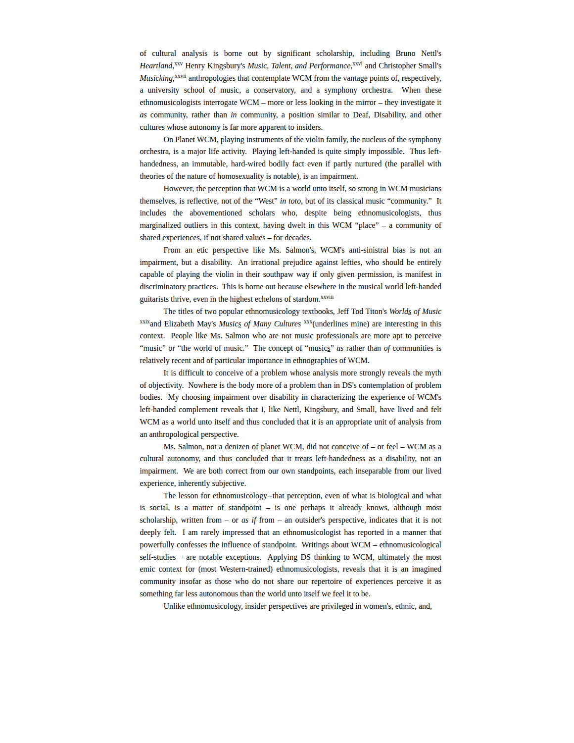of cultural analysis is borne out by significant scholarship, including Bruno Nettl's Heartland,xxv Henry Kingsbury's Music, Talent, and Performance,xxvi and Christopher Small's Musicking,xxvii anthropologies that contemplate WCM from the vantage points of, respectively, a university school of music, a conservatory, and a symphony orchestra. When these ethnomusicologists interrogate WCM – more or less looking in the mirror – they investigate it as community, rather than in community, a position similar to Deaf, Disability, and other cultures whose autonomy is far more apparent to insiders.
On Planet WCM, playing instruments of the violin family, the nucleus of the symphony orchestra, is a major life activity. Playing left-handed is quite simply impossible. Thus left-handedness, an immutable, hard-wired bodily fact even if partly nurtured (the parallel with theories of the nature of homosexuality is notable), is an impairment.
However, the perception that WCM is a world unto itself, so strong in WCM musicians themselves, is reflective, not of the “West” in toto, but of its classical music “community.” It includes the abovementioned scholars who, despite being ethnomusicologists, thus marginalized outliers in this context, having dwelt in this WCM “place” – a community of shared experiences, if not shared values – for decades.
From an etic perspective like Ms. Salmon's, WCM's anti-sinistral bias is not an impairment, but a disability. An irrational prejudice against lefties, who should be entirely capable of playing the violin in their southpaw way if only given permission, is manifest in discriminatory practices. This is borne out because elsewhere in the musical world left-handed guitarists thrive, even in the highest echelons of stardom.xxviii
The titles of two popular ethnomusicology textbooks, Jeff Tod Titon's Worlds of Music xxixand Elizabeth May's Musics of Many Cultures xxx(underlines mine) are interesting in this context. People like Ms. Salmon who are not music professionals are more apt to perceive “music” or “the world of music.” The concept of “musics” as rather than of communities is relatively recent and of particular importance in ethnographies of WCM.
It is difficult to conceive of a problem whose analysis more strongly reveals the myth of objectivity. Nowhere is the body more of a problem than in DS's contemplation of problem bodies. My choosing impairment over disability in characterizing the experience of WCM's left-handed complement reveals that I, like Nettl, Kingsbury, and Small, have lived and felt WCM as a world unto itself and thus concluded that it is an appropriate unit of analysis from an anthropological perspective.
Ms. Salmon, not a denizen of planet WCM, did not conceive of – or feel – WCM as a cultural autonomy, and thus concluded that it treats left-handedness as a disability, not an impairment. We are both correct from our own standpoints, each inseparable from our lived experience, inherently subjective.
The lesson for ethnomusicology--that perception, even of what is biological and what is social, is a matter of standpoint – is one perhaps it already knows, although most scholarship, written from – or as if from – an outsider's perspective, indicates that it is not deeply felt. I am rarely impressed that an ethnomusicologist has reported in a manner that powerfully confesses the influence of standpoint. Writings about WCM – ethnomusicological self-studies – are notable exceptions. Applying DS thinking to WCM, ultimately the most emic context for (most Western-trained) ethnomusicologists, reveals that it is an imagined community insofar as those who do not share our repertoire of experiences perceive it as something far less autonomous than the world unto itself we feel it to be.
Unlike ethnomusicology, insider perspectives are privileged in women's, ethnic, and,